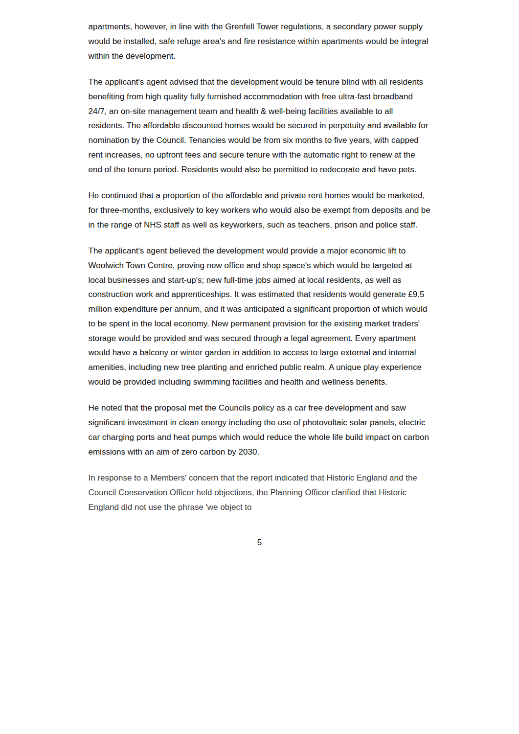apartments, however, in line with the Grenfell Tower regulations, a secondary power supply would be installed, safe refuge area's and fire resistance within apartments would be integral within the development.
The applicant's agent advised that the development would be tenure blind with all residents benefiting from high quality fully furnished accommodation with free ultra-fast broadband 24/7, an on-site management team and health & well-being facilities available to all residents. The affordable discounted homes would be secured in perpetuity and available for nomination by the Council. Tenancies would be from six months to five years, with capped rent increases, no upfront fees and secure tenure with the automatic right to renew at the end of the tenure period. Residents would also be permitted to redecorate and have pets.
He continued that a proportion of the affordable and private rent homes would be marketed, for three-months, exclusively to key workers who would also be exempt from deposits and be in the range of NHS staff as well as keyworkers, such as teachers, prison and police staff.
The applicant's agent believed the development would provide a major economic lift to Woolwich Town Centre, proving new office and shop space's which would be targeted at local businesses and start-up's; new full-time jobs aimed at local residents, as well as construction work and apprenticeships. It was estimated that residents would generate £9.5 million expenditure per annum, and it was anticipated a significant proportion of which would to be spent in the local economy. New permanent provision for the existing market traders' storage would be provided and was secured through a legal agreement. Every apartment would have a balcony or winter garden in addition to access to large external and internal amenities, including new tree planting and enriched public realm. A unique play experience would be provided including swimming facilities and health and wellness benefits.
He noted that the proposal met the Councils policy as a car free development and saw significant investment in clean energy including the use of photovoltaic solar panels, electric car charging ports and heat pumps which would reduce the whole life build impact on carbon emissions with an aim of zero carbon by 2030.
In response to a Members' concern that the report indicated that Historic England and the Council Conservation Officer held objections, the Planning Officer clarified that Historic England did not use the phrase 'we object to
5